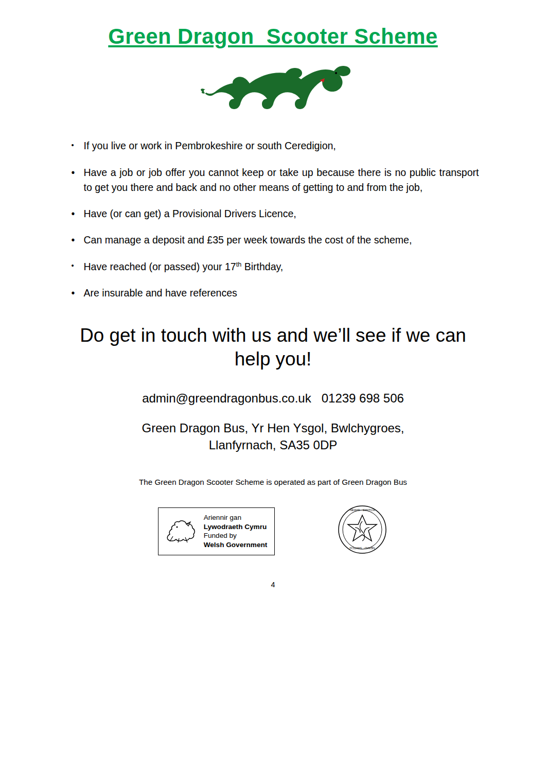Green Dragon Scooter Scheme
Green dragon
If you live or work in Pembrokeshire or south Ceredigion,
Have a job or job offer you cannot keep or take up because there is no public transport to get you there and back and no other means of getting to and from the job,
Have (or can get) a Provisional Drivers Licence,
Can manage a deposit and £35 per week towards the cost of the scheme,
Have reached (or passed) your 17th Birthday,
Are insurable and have references
Do get in touch with us and we’ll see if we can help you!
admin@greendragonbus.co.uk 01239 698 506
Green Dragon Bus, Yr Hen Ysgol, Bwlchygroes,
Llanfyrnach, SA35 0DP
The Green Dragon Scooter Scheme is operated as part of Green Dragon Bus
Ariennir gan
Lywodraeth Cymru
Funded by
Welsh Government
NEWID · SWITCH NEWID · SWITCH
4